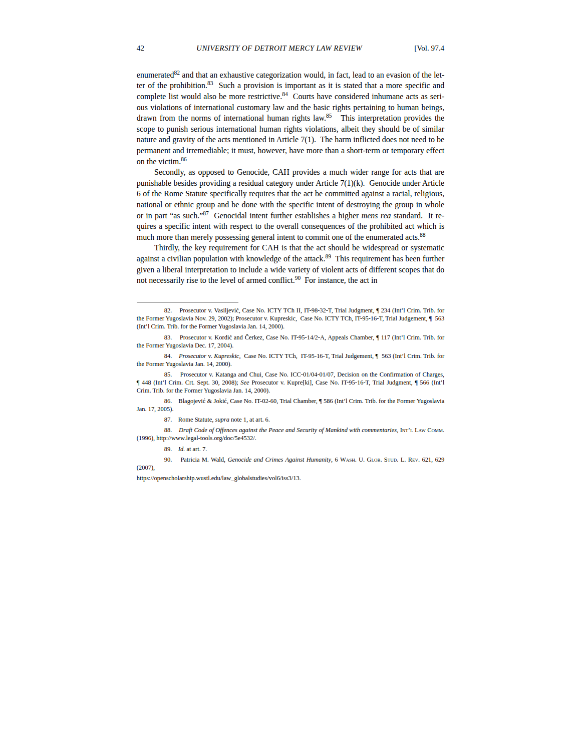42 UNIVERSITY OF DETROIT MERCY LAW REVIEW [Vol. 97.4
enumerated82 and that an exhaustive categorization would, in fact, lead to an evasion of the letter of the prohibition.83 Such a provision is important as it is stated that a more specific and complete list would also be more restrictive.84 Courts have considered inhumane acts as serious violations of international customary law and the basic rights pertaining to human beings, drawn from the norms of international human rights law.85 This interpretation provides the scope to punish serious international human rights violations, albeit they should be of similar nature and gravity of the acts mentioned in Article 7(1). The harm inflicted does not need to be permanent and irremediable; it must, however, have more than a short-term or temporary effect on the victim.86
Secondly, as opposed to Genocide, CAH provides a much wider range for acts that are punishable besides providing a residual category under Article 7(1)(k). Genocide under Article 6 of the Rome Statute specifically requires that the act be committed against a racial, religious, national or ethnic group and be done with the specific intent of destroying the group in whole or in part “as such.”87 Genocidal intent further establishes a higher mens rea standard. It requires a specific intent with respect to the overall consequences of the prohibited act which is much more than merely possessing general intent to commit one of the enumerated acts.88
Thirdly, the key requirement for CAH is that the act should be widespread or systematic against a civilian population with knowledge of the attack.89 This requirement has been further given a liberal interpretation to include a wide variety of violent acts of different scopes that do not necessarily rise to the level of armed conflict.90 For instance, the act in
82. Prosecutor v. Vasiljević, Case No. ICTY TCh II, IT-98-32-T, Trial Judgment, ¶ 234 (Int’l Crim. Trib. for the Former Yugoslavia Nov. 29, 2002); Prosecutor v. Kupreskic, Case No. ICTY TCh, IT-95-16-T, Trial Judgement, ¶ 563 (Int’l Crim. Trib. for the Former Yugoslavia Jan. 14, 2000).
83. Prosecutor v. Kordić and Čerkez, Case No. IT-95-14/2-A, Appeals Chamber, ¶ 117 (Int’l Crim. Trib. for the Former Yugoslavia Dec. 17, 2004).
84. Prosecutor v. Kupreskic, Case No. ICTY TCh, IT-95-16-T, Trial Judgement, ¶ 563 (Int’l Crim. Trib. for the Former Yugoslavia Jan. 14, 2000).
85. Prosecutor v. Katanga and Chui, Case No. ICC-01/04-01/07, Decision on the Confirmation of Charges, ¶ 448 (Int’l Crim. Crt. Sept. 30, 2008); See Prosecutor v. Kupre[ki], Case No. IT-95-16-T, Trial Judgment, ¶ 566 (Int’l Crim. Trib. for the Former Yugoslavia Jan. 14, 2000).
86. Blagojević & Jokić, Case No. IT-02-60, Trial Chamber, ¶ 586 (Int’l Crim. Trib. for the Former Yugoslavia Jan. 17, 2005).
87. Rome Statute, supra note 1, at art. 6.
88. Draft Code of Offences against the Peace and Security of Mankind with commentaries, Int’l Law Comm. (1996), http://www.legal-tools.org/doc/5e4532/.
89. Id. at art. 7.
90. Patricia M. Wald, Genocide and Crimes Against Humanity, 6 Wash. U. Glob. Stud. L. Rev. 621, 629 (2007),
https://openscholarship.wustl.edu/law_globalstudies/vol6/iss3/13.